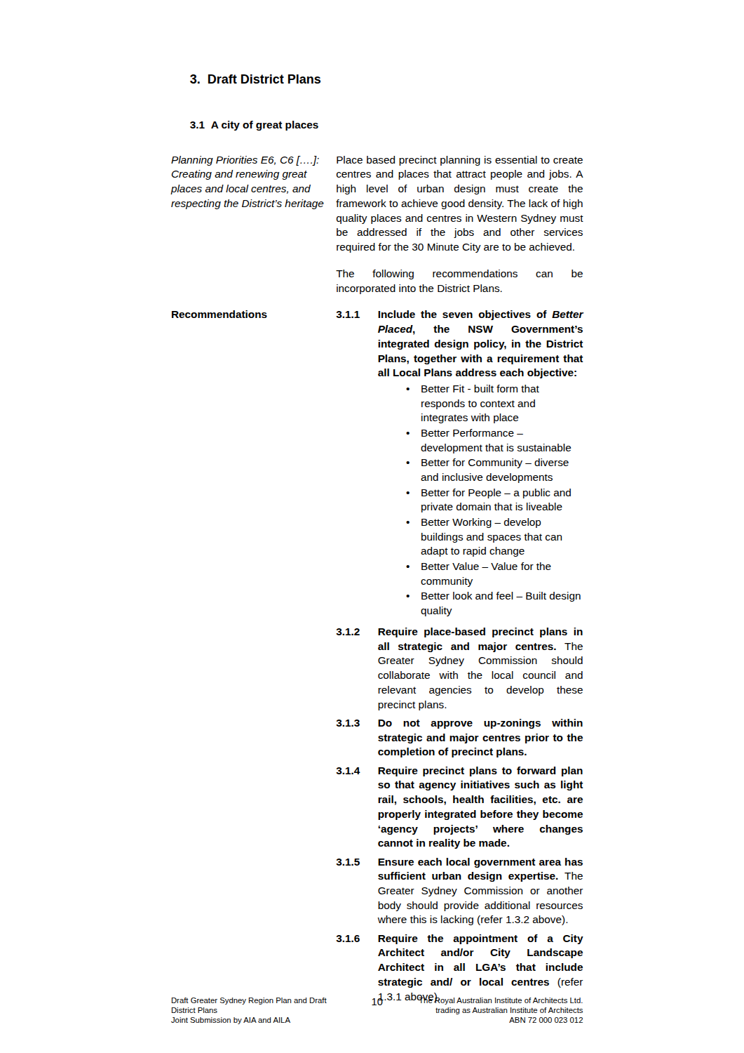3. Draft District Plans
3.1 A city of great places
| Planning Priorities E6, C6 [….]: Creating and renewing great places and local centres, and respecting the District’s heritage | Place based precinct planning is essential to create centres and places that attract people and jobs. A high level of urban design must create the framework to achieve good density. The lack of high quality places and centres in Western Sydney must be addressed if the jobs and other services required for the 30 Minute City are to be achieved. The following recommendations can be incorporated into the District Plans. |
| Recommendations | 3.1.1 Include the seven objectives of Better Placed , the NSW Government’s integrated design policy, in the District Plans, together with a requirement that all Local Plans address each objective: Better Fit - built form that responds to context and integrates with place Better Performance – development that is sustainable Better for Community – diverse and inclusive developments Better for People – a public and private domain that is liveable Better Working – develop buildings and spaces that can adapt to rapid change Better Value – Value for the community Better look and feel – Built design quality 3.1.2 Require place-based precinct plans in all strategic and major centres. The Greater Sydney Commission should collaborate with the local council and relevant agencies to develop these precinct plans. 3.1.3 Do not approve up-zonings within strategic and major centres prior to the completion of precinct plans. 3.1.4 Require precinct plans to forward plan so that agency initiatives such as light rail, schools, health facilities, etc. are properly integrated before they become ‘agency projects’ where changes cannot in reality be made. 3.1.5 Ensure each local government area has sufficient urban design expertise. The Greater Sydney Commission or another body should provide additional resources where this is lacking (refer 1.3.2 above). 3.1.6 Require the appointment of a City Architect and/or City Landscape Architect in all LGA’s that include strategic and/ or local centres (refer 1.3.1 above). |
| Draft Greater Sydney Region Plan and Draft District Plans Joint Submission by AIA and AILA | 10 | The Royal Australian Institute of Architects Ltd. trading as Australian Institute of Architects ABN 72 000 023 012 |